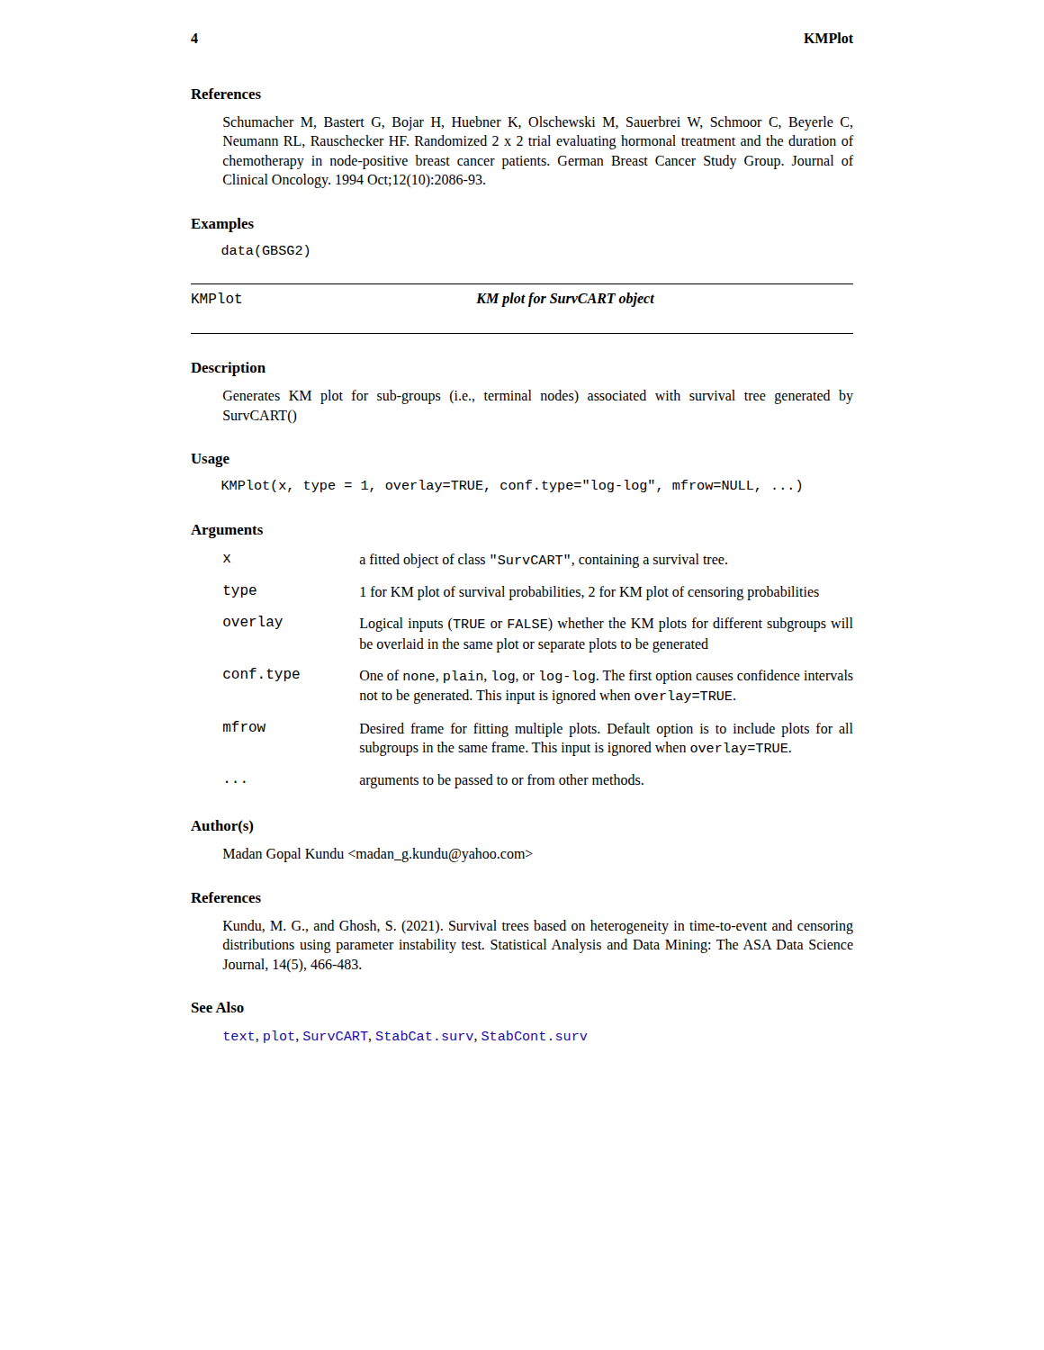4 KMPlot
References
Schumacher M, Bastert G, Bojar H, Huebner K, Olschewski M, Sauerbrei W, Schmoor C, Beyerle C, Neumann RL, Rauschecker HF. Randomized 2 x 2 trial evaluating hormonal treatment and the duration of chemotherapy in node-positive breast cancer patients. German Breast Cancer Study Group. Journal of Clinical Oncology. 1994 Oct;12(10):2086-93.
Examples
data(GBSG2)
KMPlot KM plot for SurvCART object
Description
Generates KM plot for sub-groups (i.e., terminal nodes) associated with survival tree generated by SurvCART()
Usage
KMPlot(x, type = 1, overlay=TRUE, conf.type="log-log", mfrow=NULL, ...)
Arguments
x
a fitted object of class "SurvCART", containing a survival tree.
type
1 for KM plot of survival probabilities, 2 for KM plot of censoring probabilities
overlay
Logical inputs (TRUE or FALSE) whether the KM plots for different subgroups will be overlaid in the same plot or separate plots to be generated
conf.type
One of none, plain, log, or log-log. The first option causes confidence intervals not to be generated. This input is ignored when overlay=TRUE.
mfrow
Desired frame for fitting multiple plots. Default option is to include plots for all subgroups in the same frame. This input is ignored when overlay=TRUE.
...
arguments to be passed to or from other methods.
Author(s)
Madan Gopal Kundu <madan_g.kundu@yahoo.com>
References
Kundu, M. G., and Ghosh, S. (2021). Survival trees based on heterogeneity in time-to-event and censoring distributions using parameter instability test. Statistical Analysis and Data Mining: The ASA Data Science Journal, 14(5), 466-483.
See Also
text, plot, SurvCART, StabCat.surv, StabCont.surv